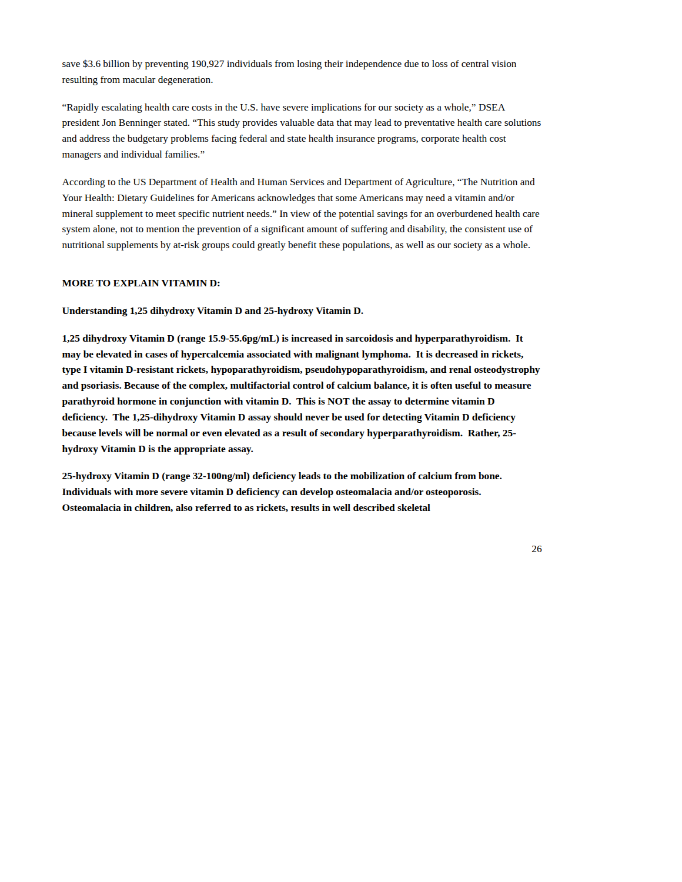save $3.6 billion by preventing 190,927 individuals from losing their independence due to loss of central vision resulting from macular degeneration.
“Rapidly escalating health care costs in the U.S. have severe implications for our society as a whole,” DSEA president Jon Benninger stated. “This study provides valuable data that may lead to preventative health care solutions and address the budgetary problems facing federal and state health insurance programs, corporate health cost managers and individual families.”
According to the US Department of Health and Human Services and Department of Agriculture, “The Nutrition and Your Health: Dietary Guidelines for Americans acknowledges that some Americans may need a vitamin and/or mineral supplement to meet specific nutrient needs.” In view of the potential savings for an overburdened health care system alone, not to mention the prevention of a significant amount of suffering and disability, the consistent use of nutritional supplements by at-risk groups could greatly benefit these populations, as well as our society as a whole.
MORE TO EXPLAIN VITAMIN D:
Understanding 1,25 dihydroxy Vitamin D and 25-hydroxy Vitamin D.
1,25 dihydroxy Vitamin D (range 15.9-55.6pg/mL) is increased in sarcoidosis and hyperparathyroidism. It may be elevated in cases of hypercalcemia associated with malignant lymphoma. It is decreased in rickets, type I vitamin D-resistant rickets, hypoparathyroidism, pseudohypoparathyroidism, and renal osteodystrophy and psoriasis. Because of the complex, multifactorial control of calcium balance, it is often useful to measure parathyroid hormone in conjunction with vitamin D. This is NOT the assay to determine vitamin D deficiency. The 1,25-dihydroxy Vitamin D assay should never be used for detecting Vitamin D deficiency because levels will be normal or even elevated as a result of secondary hyperparathyroidism. Rather, 25-hydroxy Vitamin D is the appropriate assay.
25-hydroxy Vitamin D (range 32-100ng/ml) deficiency leads to the mobilization of calcium from bone. Individuals with more severe vitamin D deficiency can develop osteomalacia and/or osteoporosis. Osteomalacia in children, also referred to as rickets, results in well described skeletal
26